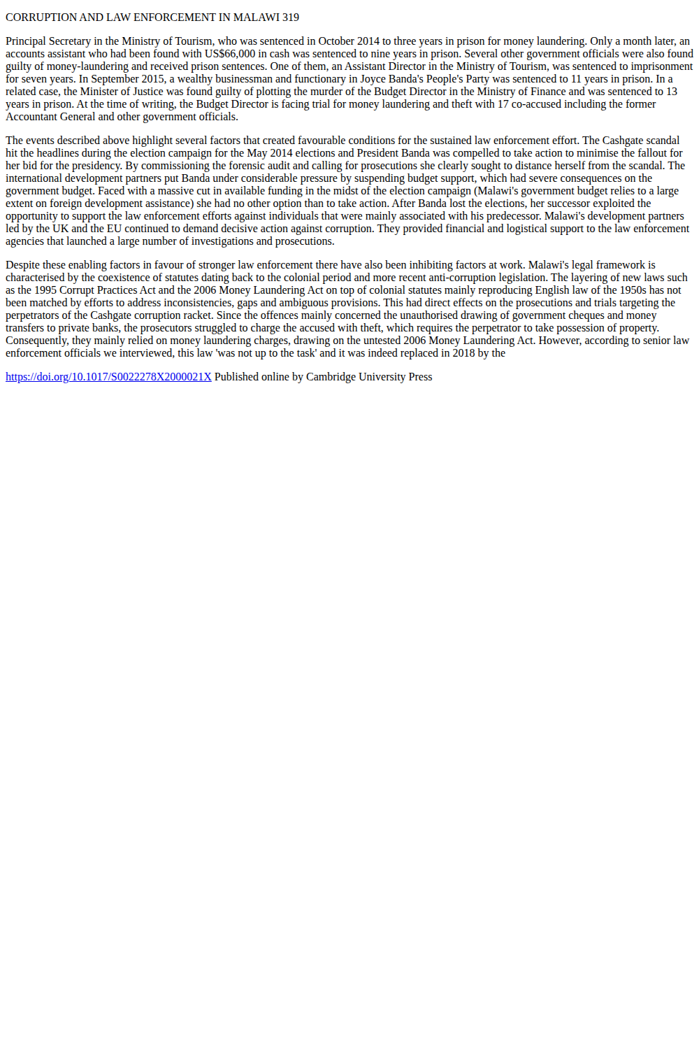CORRUPTION AND LAW ENFORCEMENT IN MALAWI 319
Principal Secretary in the Ministry of Tourism, who was sentenced in October 2014 to three years in prison for money laundering. Only a month later, an accounts assistant who had been found with US$66,000 in cash was sentenced to nine years in prison. Several other government officials were also found guilty of money-laundering and received prison sentences. One of them, an Assistant Director in the Ministry of Tourism, was sentenced to imprisonment for seven years. In September 2015, a wealthy businessman and functionary in Joyce Banda's People's Party was sentenced to 11 years in prison. In a related case, the Minister of Justice was found guilty of plotting the murder of the Budget Director in the Ministry of Finance and was sentenced to 13 years in prison. At the time of writing, the Budget Director is facing trial for money laundering and theft with 17 co-accused including the former Accountant General and other government officials.
The events described above highlight several factors that created favourable conditions for the sustained law enforcement effort. The Cashgate scandal hit the headlines during the election campaign for the May 2014 elections and President Banda was compelled to take action to minimise the fallout for her bid for the presidency. By commissioning the forensic audit and calling for prosecutions she clearly sought to distance herself from the scandal. The international development partners put Banda under considerable pressure by suspending budget support, which had severe consequences on the government budget. Faced with a massive cut in available funding in the midst of the election campaign (Malawi's government budget relies to a large extent on foreign development assistance) she had no other option than to take action. After Banda lost the elections, her successor exploited the opportunity to support the law enforcement efforts against individuals that were mainly associated with his predecessor. Malawi's development partners led by the UK and the EU continued to demand decisive action against corruption. They provided financial and logistical support to the law enforcement agencies that launched a large number of investigations and prosecutions.
Despite these enabling factors in favour of stronger law enforcement there have also been inhibiting factors at work. Malawi's legal framework is characterised by the coexistence of statutes dating back to the colonial period and more recent anti-corruption legislation. The layering of new laws such as the 1995 Corrupt Practices Act and the 2006 Money Laundering Act on top of colonial statutes mainly reproducing English law of the 1950s has not been matched by efforts to address inconsistencies, gaps and ambiguous provisions. This had direct effects on the prosecutions and trials targeting the perpetrators of the Cashgate corruption racket. Since the offences mainly concerned the unauthorised drawing of government cheques and money transfers to private banks, the prosecutors struggled to charge the accused with theft, which requires the perpetrator to take possession of property. Consequently, they mainly relied on money laundering charges, drawing on the untested 2006 Money Laundering Act. However, according to senior law enforcement officials we interviewed, this law 'was not up to the task' and it was indeed replaced in 2018 by the
https://doi.org/10.1017/S0022278X2000021X Published online by Cambridge University Press